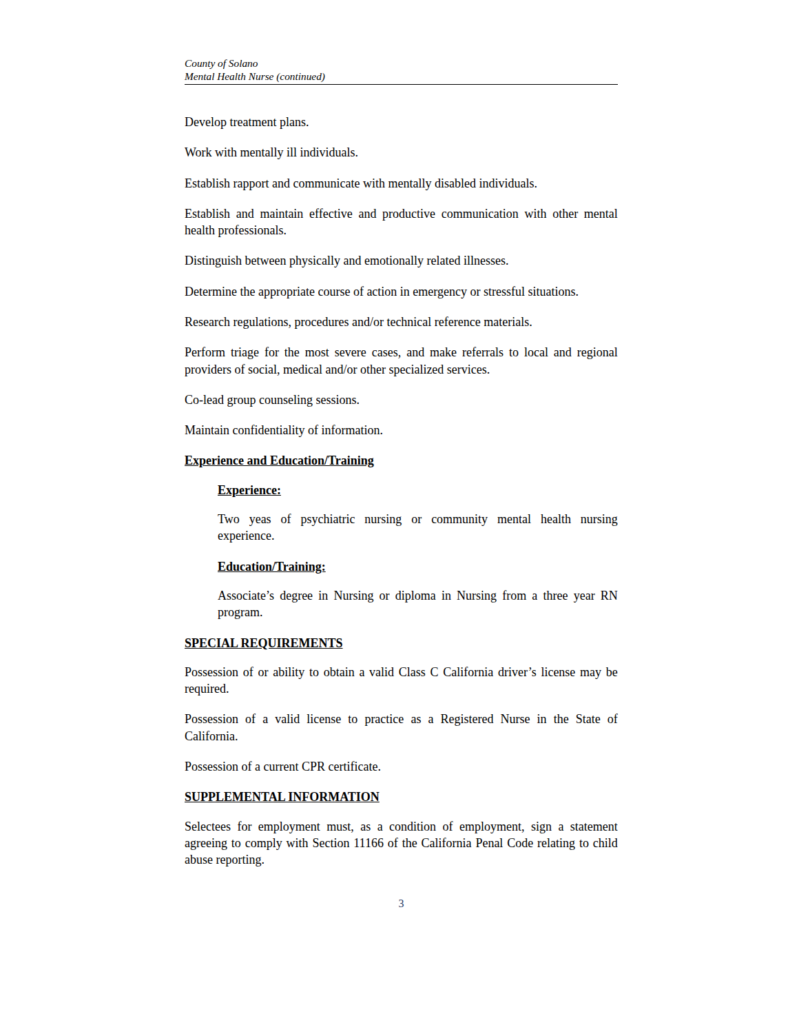County of Solano
Mental Health Nurse (continued)
Develop treatment plans.
Work with mentally ill individuals.
Establish rapport and communicate with mentally disabled individuals.
Establish and maintain effective and productive communication with other mental health professionals.
Distinguish between physically and emotionally related illnesses.
Determine the appropriate course of action in emergency or stressful situations.
Research regulations, procedures and/or technical reference materials.
Perform triage for the most severe cases, and make referrals to local and regional providers of social, medical and/or other specialized services.
Co-lead group counseling sessions.
Maintain confidentiality of information.
Experience and Education/Training
Experience:
Two yeas of psychiatric nursing or community mental health nursing experience.
Education/Training:
Associate’s degree in Nursing or diploma in Nursing from a three year RN program.
SPECIAL REQUIREMENTS
Possession of or ability to obtain a valid Class C California driver’s license may be required.
Possession of a valid license to practice as a Registered Nurse in the State of California.
Possession of a current CPR certificate.
SUPPLEMENTAL INFORMATION
Selectees for employment must, as a condition of employment, sign a statement agreeing to comply with Section 11166 of the California Penal Code relating to child abuse reporting.
3